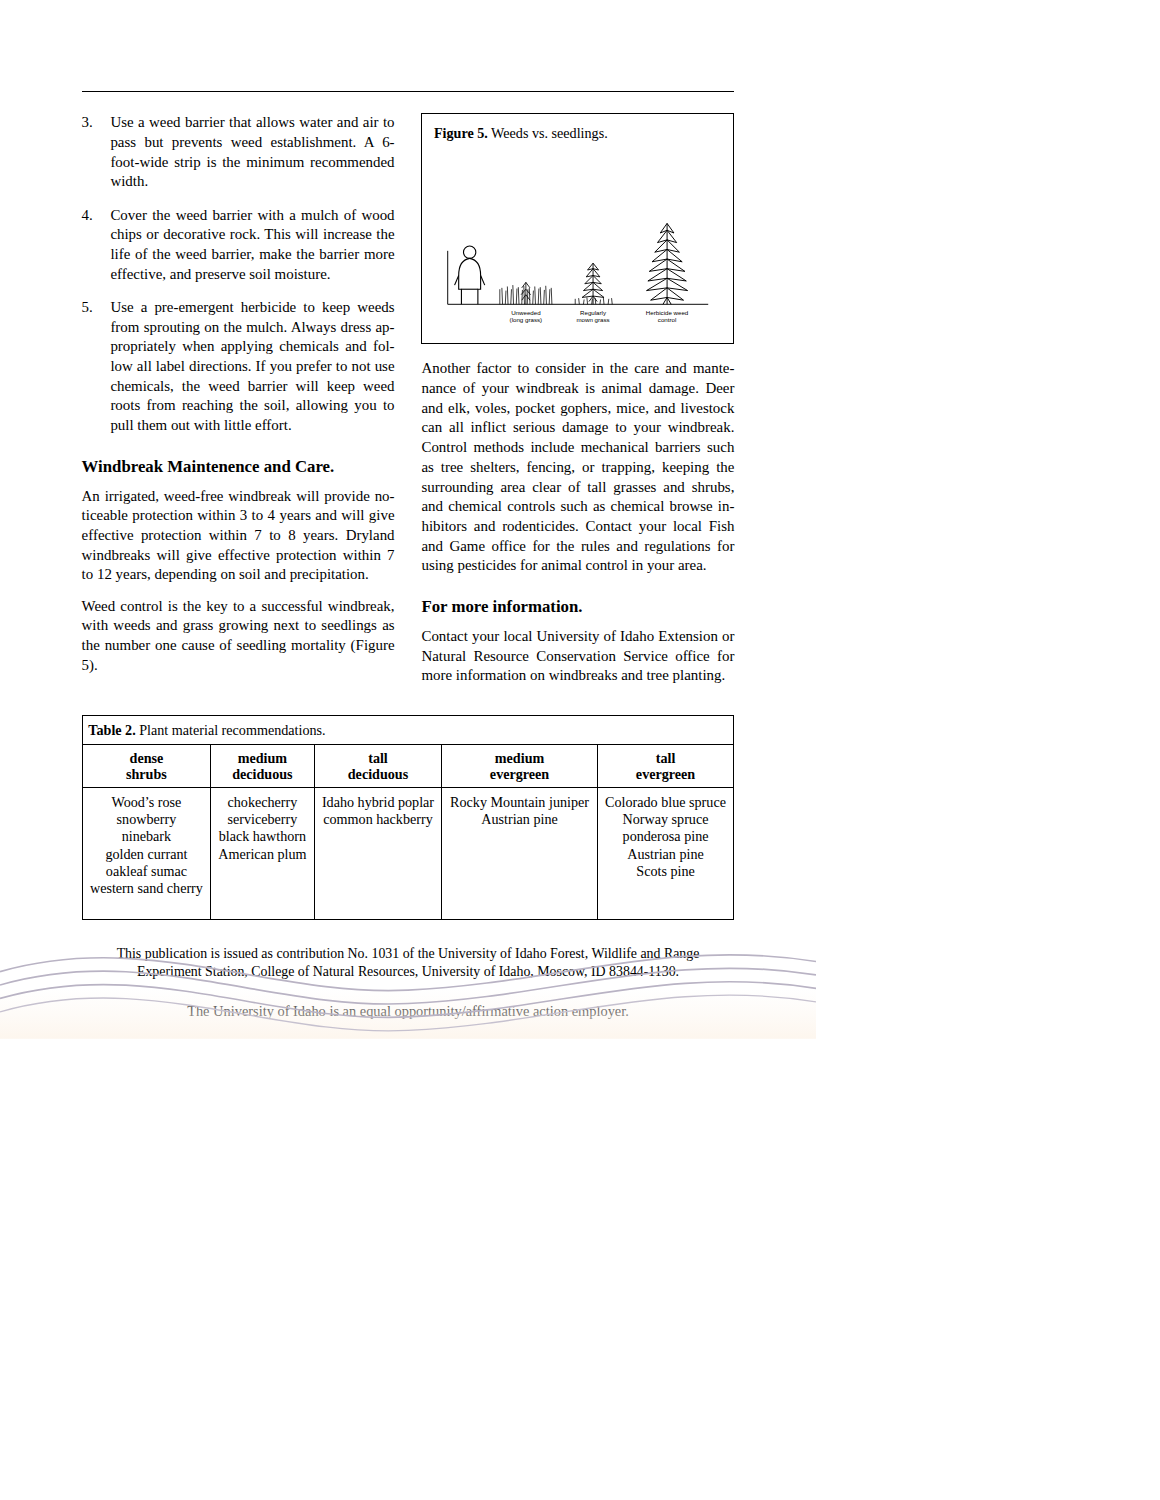Use a weed barrier that allows water and air to pass but prevents weed establishment. A 6-foot-wide strip is the minimum recommended width.
Cover the weed barrier with a mulch of wood chips or decorative rock. This will increase the life of the weed barrier, make the barrier more effective, and preserve soil moisture.
Use a pre-emergent herbicide to keep weeds from sprouting on the mulch. Always dress appropriately when applying chemicals and follow all label directions. If you prefer to not use chemicals, the weed barrier will keep weed roots from reaching the soil, allowing you to pull them out with little effort.
Windbreak Maintenence and Care.
An irrigated, weed-free windbreak will provide noticeable protection within 3 to 4 years and will give effective protection within 7 to 8 years. Dryland windbreaks will give effective protection within 7 to 12 years, depending on soil and precipitation.
Weed control is the key to a successful windbreak, with weeds and grass growing next to seedlings as the number one cause of seedling mortality (Figure 5).
Figure 5. Weeds vs. seedlings.
Unweeded (long grass) Regularly mown grass Herbicide weed control
Another factor to consider in the care and mantenance of your windbreak is animal damage. Deer and elk, voles, pocket gophers, mice, and livestock can all inflict serious damage to your windbreak. Control methods include mechanical barriers such as tree shelters, fencing, or trapping, keeping the surrounding area clear of tall grasses and shrubs, and chemical controls such as chemical browse inhibitors and rodenticides. Contact your local Fish and Game office for the rules and regulations for using pesticides for animal control in your area.
For more information.
Contact your local University of Idaho Extension or Natural Resource Conservation Service office for more information on windbreaks and tree planting.
Table 2. Plant material recommendations.
| dense shrubs | medium deciduous | tall deciduous | medium evergreen | tall evergreen |
| --- | --- | --- | --- | --- |
| Wood’s rose snowberry ninebark golden currant oakleaf sumac western sand cherry | chokecherry serviceberry black hawthorn American plum | Idaho hybrid poplar common hackberry | Rocky Mountain juniper Austrian pine | Colorado blue spruce Norway spruce ponderosa pine Austrian pine Scots pine |
This publication is issued as contribution No. 1031 of the University of Idaho Forest, Wildlife and Range
Experiment Station, College of Natural Resources, University of Idaho, Moscow, ID 83844-1130.
The University of Idaho is an equal opportunity/affirmative action employer.